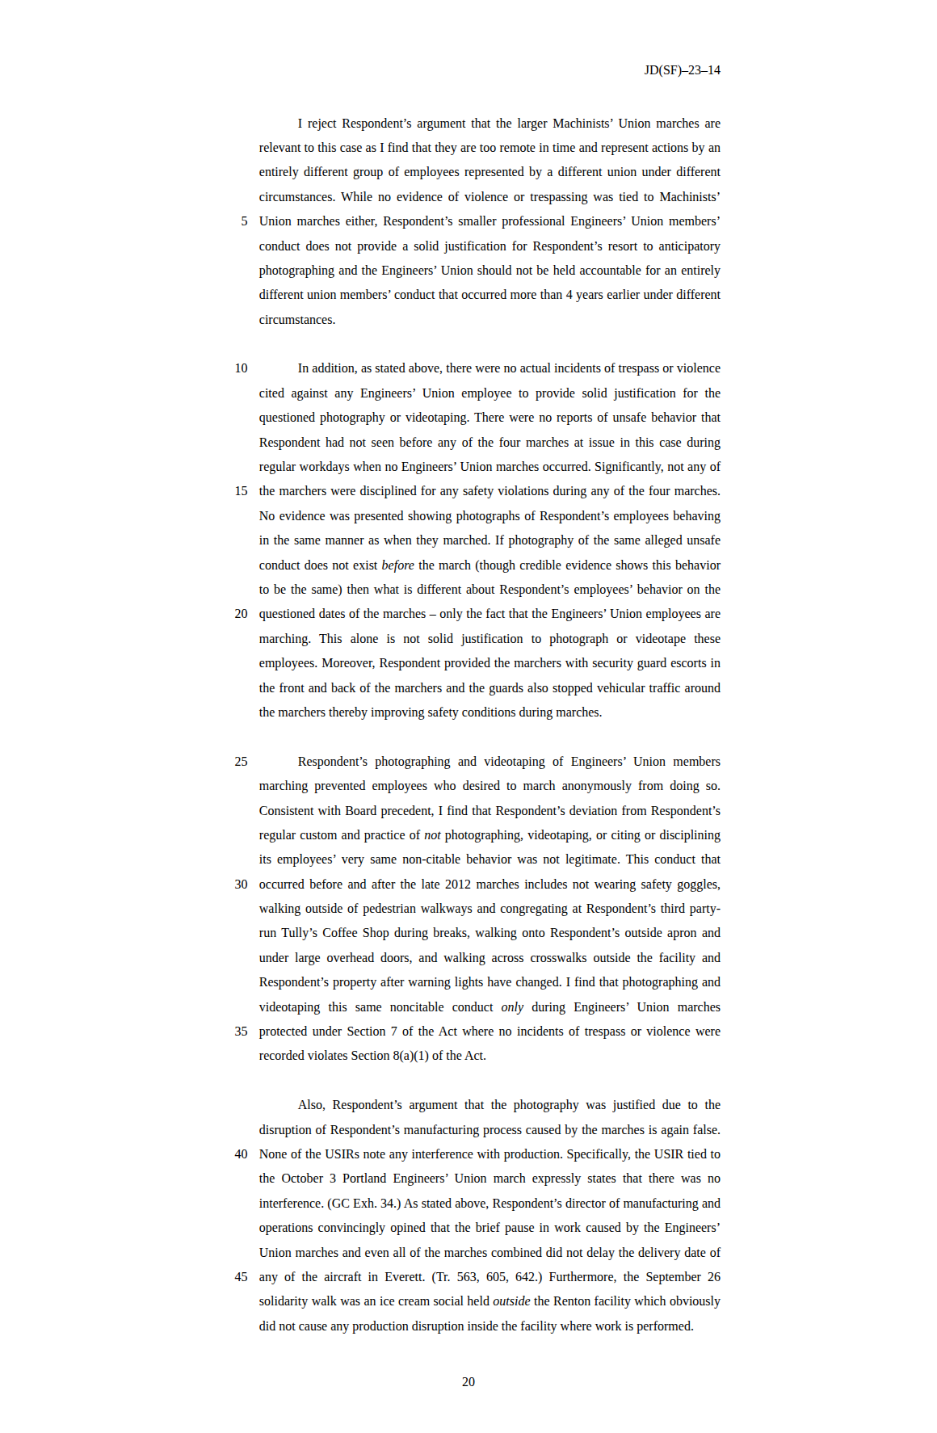JD(SF)–23–14
I reject Respondent’s argument that the larger Machinists’ Union marches are relevant to this case as I find that they are too remote in time and represent actions by an entirely different group of employees represented by a different union under different circumstances. While no evidence of violence or trespassing was tied to Machinists’ Union marches either, 5 Respondent’s smaller professional Engineers’ Union members’ conduct does not provide a solid justification for Respondent’s resort to anticipatory photographing and the Engineers’ Union should not be held accountable for an entirely different union members’ conduct that occurred more than 4 years earlier under different circumstances.
10 In addition, as stated above, there were no actual incidents of trespass or violence cited against any Engineers’ Union employee to provide solid justification for the questioned photography or videotaping. There were no reports of unsafe behavior that Respondent had not seen before any of the four marches at issue in this case during regular workdays when no Engineers’ Union marches occurred. Significantly, not any of the marchers were disciplined for 15any safety violations during any of the four marches. No evidence was presented showing photographs of Respondent’s employees behaving in the same manner as when they marched. If photography of the same alleged unsafe conduct does not exist before the march (though credible evidence shows this behavior to be the same) then what is different about Respondent’s employees’ behavior on the questioned dates of the marches – only the fact that 20the Engineers’ Union employees are marching. This alone is not solid justification to photograph or videotape these employees. Moreover, Respondent provided the marchers with security guard escorts in the front and back of the marchers and the guards also stopped vehicular traffic around the marchers thereby improving safety conditions during marches.
25 Respondent’s photographing and videotaping of Engineers’ Union members marching prevented employees who desired to march anonymously from doing so. Consistent with Board precedent, I find that Respondent’s deviation from Respondent’s regular custom and practice of not photographing, videotaping, or citing or disciplining its employees’ very same non-citable behavior was not legitimate. This conduct that occurred before and after the late 2012 marches 30includes not wearing safety goggles, walking outside of pedestrian walkways and congregating at Respondent’s third party-run Tully’s Coffee Shop during breaks, walking onto Respondent’s outside apron and under large overhead doors, and walking across crosswalks outside the facility and Respondent’s property after warning lights have changed. I find that photographing and videotaping this same noncitable conduct only during Engineers’ Union marches protected 35under Section 7 of the Act where no incidents of trespass or violence were recorded violates Section 8(a)(1) of the Act.
Also, Respondent’s argument that the photography was justified due to the disruption of Respondent’s manufacturing process caused by the marches is again false. None of the USIRs 40note any interference with production. Specifically, the USIR tied to the October 3 Portland Engineers’ Union march expressly states that there was no interference. (GC Exh. 34.) As stated above, Respondent’s director of manufacturing and operations convincingly opined that the brief pause in work caused by the Engineers’ Union marches and even all of the marches combined did not delay the delivery date of any of the aircraft in Everett. (Tr. 563, 605, 642.) 45 Furthermore, the September 26 solidarity walk was an ice cream social held outside the Renton facility which obviously did not cause any production disruption inside the facility where work is performed.
20